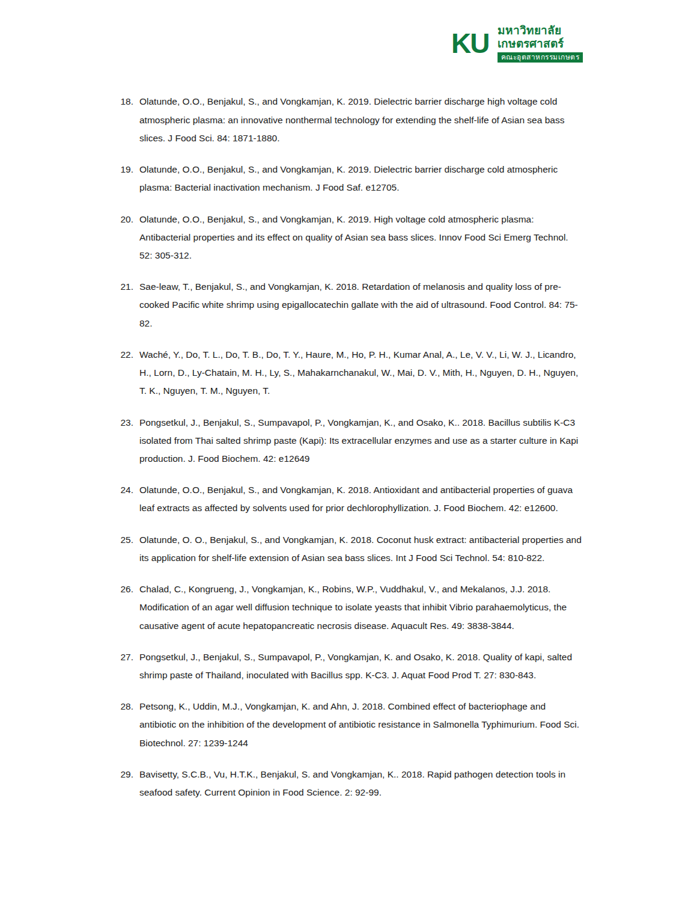KU มหาวิทยาลัย เกษตรศาสตร์ คณะอุตสาหกรรมเกษตร
Olatunde, O.O., Benjakul, S., and Vongkamjan, K. 2019. Dielectric barrier discharge high voltage cold atmospheric plasma: an innovative nonthermal technology for extending the shelf‑life of Asian sea bass slices. J Food Sci. 84: 1871-1880.
Olatunde, O.O., Benjakul, S., and Vongkamjan, K. 2019. Dielectric barrier discharge cold atmospheric plasma: Bacterial inactivation mechanism. J Food Saf. e12705.
Olatunde, O.O., Benjakul, S., and Vongkamjan, K. 2019. High voltage cold atmospheric plasma: Antibacterial properties and its effect on quality of Asian sea bass slices. Innov Food Sci Emerg Technol. 52: 305-312.
Sae-leaw, T., Benjakul, S., and Vongkamjan, K. 2018. Retardation of melanosis and quality loss of pre-cooked Pacific white shrimp using epigallocatechin gallate with the aid of ultrasound. Food Control. 84: 75-82.
Waché, Y., Do, T. L., Do, T. B., Do, T. Y., Haure, M., Ho, P. H., Kumar Anal, A., Le, V. V., Li, W. J., Licandro, H., Lorn, D., Ly-Chatain, M. H., Ly, S., Mahakarnchanakul, W., Mai, D. V., Mith, H., Nguyen, D. H., Nguyen, T. K., Nguyen, T. M., Nguyen, T.
Pongsetkul, J., Benjakul, S., Sumpavapol, P., Vongkamjan, K., and Osako, K.. 2018. Bacillus subtilis K-C3 isolated from Thai salted shrimp paste (Kapi): Its extracellular enzymes and use as a starter culture in Kapi production. J. Food Biochem. 42: e12649
Olatunde, O.O., Benjakul, S., and Vongkamjan, K. 2018. Antioxidant and antibacterial properties of guava leaf extracts as affected by solvents used for prior dechlorophyllization. J. Food Biochem. 42: e12600.
Olatunde, O. O., Benjakul, S., and Vongkamjan, K. 2018. Coconut husk extract: antibacterial properties and its application for shelf‑life extension of Asian sea bass slices. Int J Food Sci Technol. 54: 810-822.
Chalad, C., Kongrueng, J., Vongkamjan, K., Robins, W.P., Vuddhakul, V., and Mekalanos, J.J. 2018. Modification of an agar well diffusion technique to isolate yeasts that inhibit Vibrio parahaemolyticus, the causative agent of acute hepatopancreatic necrosis disease. Aquacult Res. 49: 3838-3844.
Pongsetkul, J., Benjakul, S., Sumpavapol, P., Vongkamjan, K. and Osako, K. 2018. Quality of kapi, salted shrimp paste of Thailand, inoculated with Bacillus spp. K-C3. J. Aquat Food Prod T. 27: 830-843.
Petsong, K., Uddin, M.J., Vongkamjan, K. and Ahn, J. 2018. Combined effect of bacteriophage and antibiotic on the inhibition of the development of antibiotic resistance in Salmonella Typhimurium. Food Sci. Biotechnol. 27: 1239-1244
Bavisetty, S.C.B., Vu, H.T.K., Benjakul, S. and Vongkamjan, K.. 2018. Rapid pathogen detection tools in seafood safety. Current Opinion in Food Science. 2: 92-99.